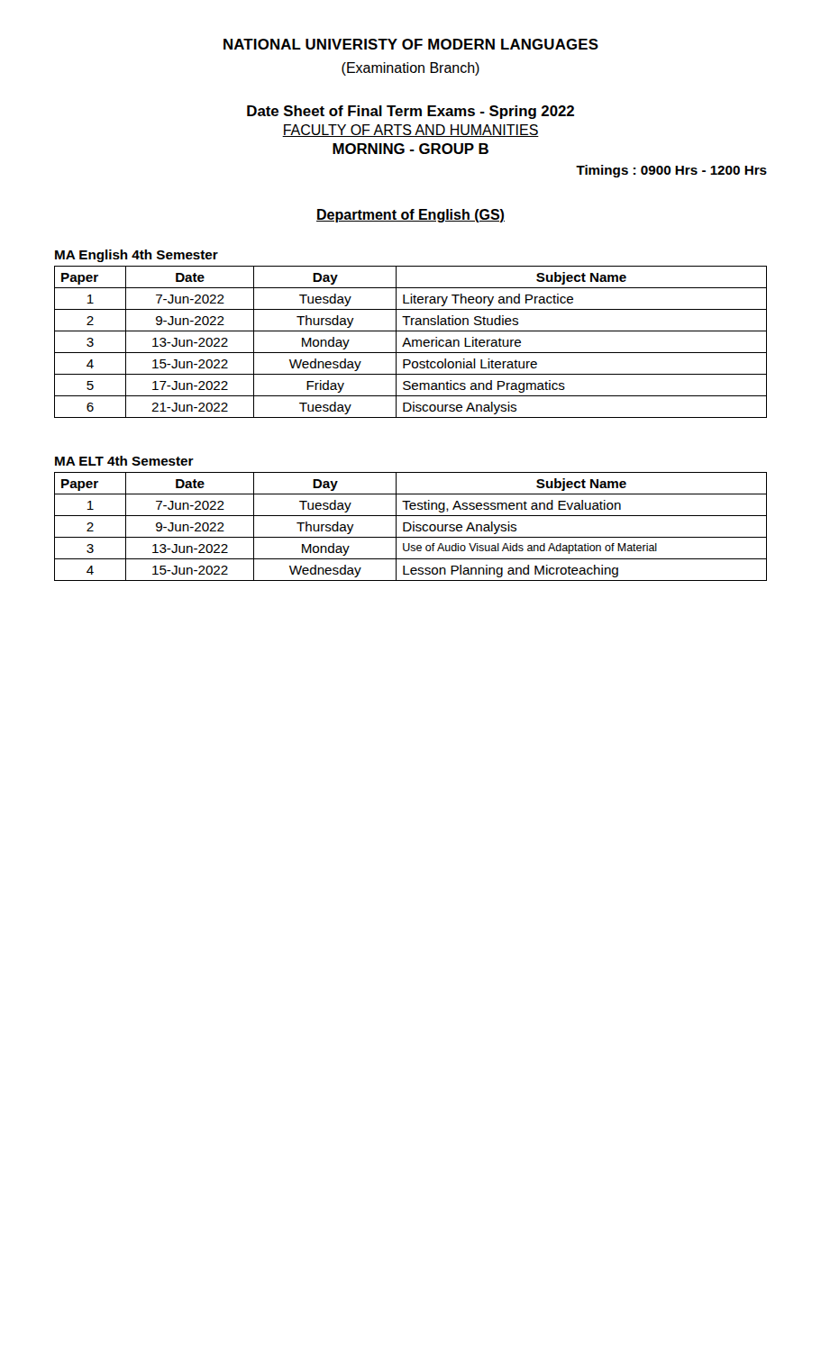NATIONAL UNIVERISTY OF MODERN LANGUAGES
(Examination Branch)
Date Sheet of Final Term Exams - Spring 2022
FACULTY OF ARTS AND HUMANITIES
MORNING - GROUP B
Timings : 0900 Hrs - 1200 Hrs
Department of English (GS)
MA English 4th Semester
| Paper | Date | Day | Subject Name |
| --- | --- | --- | --- |
| 1 | 7-Jun-2022 | Tuesday | Literary Theory and Practice |
| 2 | 9-Jun-2022 | Thursday | Translation Studies |
| 3 | 13-Jun-2022 | Monday | American Literature |
| 4 | 15-Jun-2022 | Wednesday | Postcolonial Literature |
| 5 | 17-Jun-2022 | Friday | Semantics and Pragmatics |
| 6 | 21-Jun-2022 | Tuesday | Discourse Analysis |
MA ELT 4th Semester
| Paper | Date | Day | Subject Name |
| --- | --- | --- | --- |
| 1 | 7-Jun-2022 | Tuesday | Testing, Assessment and Evaluation |
| 2 | 9-Jun-2022 | Thursday | Discourse Analysis |
| 3 | 13-Jun-2022 | Monday | Use of Audio Visual Aids and Adaptation of Material |
| 4 | 15-Jun-2022 | Wednesday | Lesson Planning and Microteaching |